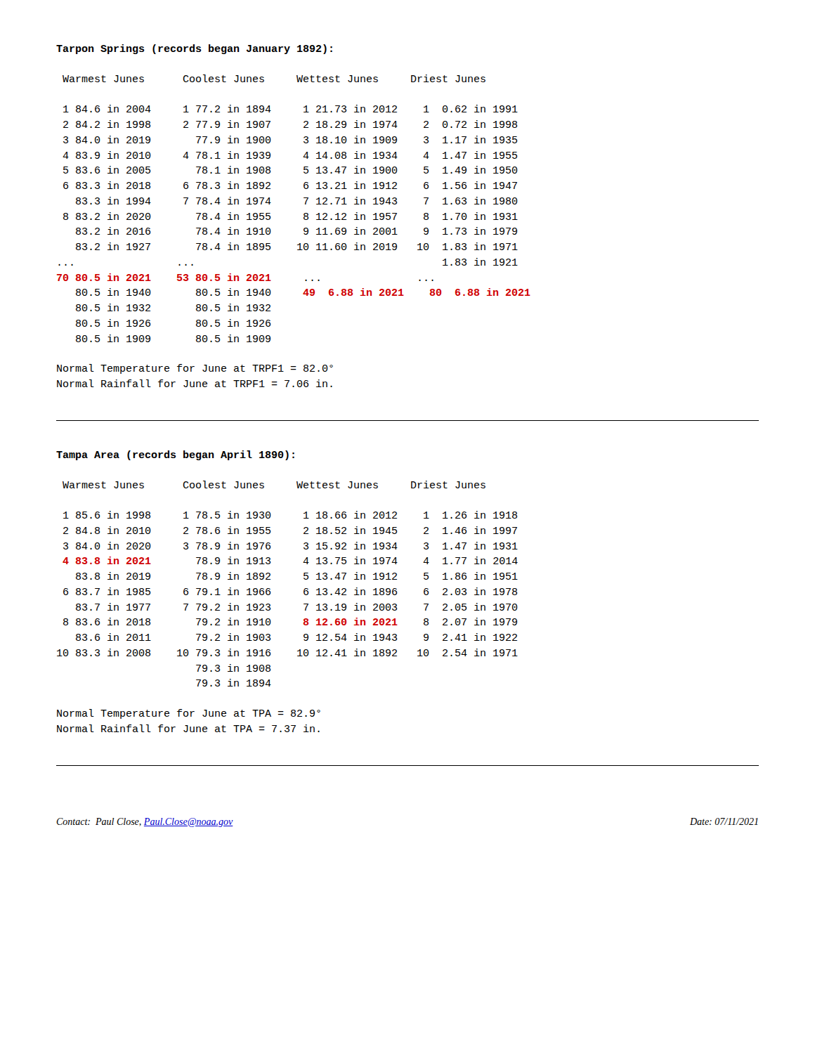Tarpon Springs (records began January 1892):
 Warmest Junes      Coolest Junes     Wettest Junes     Driest Junes

 1 84.6 in 2004     1 77.2 in 1894     1 21.73 in 2012    1  0.62 in 1991
 2 84.2 in 1998     2 77.9 in 1907     2 18.29 in 1974    2  0.72 in 1998
 3 84.0 in 2019       77.9 in 1900     3 18.10 in 1909    3  1.17 in 1935
 4 83.9 in 2010     4 78.1 in 1939     4 14.08 in 1934    4  1.47 in 1955
 5 83.6 in 2005       78.1 in 1908     5 13.47 in 1900    5  1.49 in 1950
 6 83.3 in 2018     6 78.3 in 1892     6 13.21 in 1912    6  1.56 in 1947
   83.3 in 1994     7 78.4 in 1974     7 12.71 in 1943    7  1.63 in 1980
 8 83.2 in 2020       78.4 in 1955     8 12.12 in 1957    8  1.70 in 1931
   83.2 in 2016       78.4 in 1910     9 11.69 in 2001    9  1.73 in 1979
   83.2 in 1927       78.4 in 1895    10 11.60 in 2019   10  1.83 in 1971
...                ...                                       1.83 in 1921
70 80.5 in 2021    53 80.5 in 2021     ...               ...
   80.5 in 1940       80.5 in 1940     49  6.88 in 2021    80  6.88 in 2021
   80.5 in 1932       80.5 in 1932
   80.5 in 1926       80.5 in 1926
   80.5 in 1909       80.5 in 1909
Normal Temperature for June at TRPF1 = 82.0°
Normal Rainfall for June at TRPF1 = 7.06 in.
Tampa Area (records began April 1890):
 Warmest Junes      Coolest Junes     Wettest Junes     Driest Junes

 1 85.6 in 1998     1 78.5 in 1930     1 18.66 in 2012    1  1.26 in 1918
 2 84.8 in 2010     2 78.6 in 1955     2 18.52 in 1945    2  1.46 in 1997
 3 84.0 in 2020     3 78.9 in 1976     3 15.92 in 1934    3  1.47 in 1931
 4 83.8 in 2021       78.9 in 1913     4 13.75 in 1974    4  1.77 in 2014
   83.8 in 2019       78.9 in 1892     5 13.47 in 1912    5  1.86 in 1951
 6 83.7 in 1985     6 79.1 in 1966     6 13.42 in 1896    6  2.03 in 1978
   83.7 in 1977     7 79.2 in 1923     7 13.19 in 2003    7  2.05 in 1970
 8 83.6 in 2018       79.2 in 1910     8 12.60 in 2021    8  2.07 in 1979
   83.6 in 2011       79.2 in 1903     9 12.54 in 1943    9  2.41 in 1922
10 83.3 in 2008    10 79.3 in 1916    10 12.41 in 1892   10  2.54 in 1971
                      79.3 in 1908
                      79.3 in 1894
Normal Temperature for June at TPA = 82.9°
Normal Rainfall for June at TPA = 7.37 in.
Contact: Paul Close, Paul.Close@noaa.gov Date: 07/11/2021